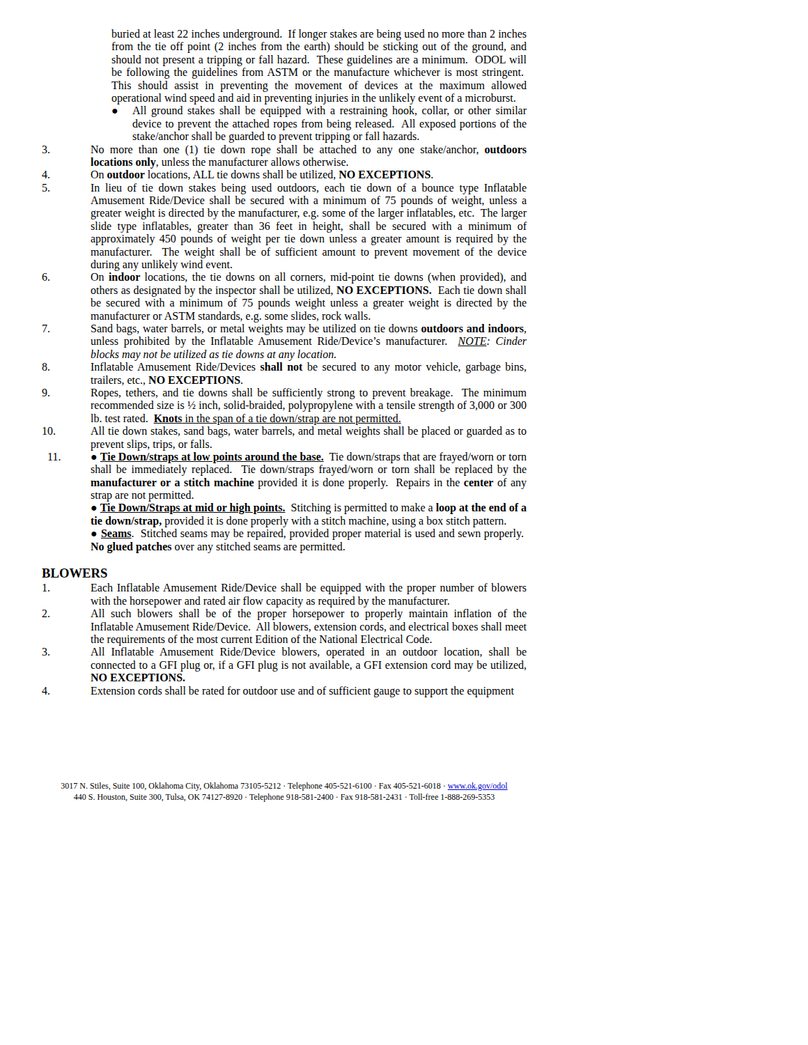buried at least 22 inches underground. If longer stakes are being used no more than 2 inches from the tie off point (2 inches from the earth) should be sticking out of the ground, and should not present a tripping or fall hazard. These guidelines are a minimum. ODOL will be following the guidelines from ASTM or the manufacture whichever is most stringent. This should assist in preventing the movement of devices at the maximum allowed operational wind speed and aid in preventing injuries in the unlikely event of a microburst.
●
All ground stakes shall be equipped with a restraining hook, collar, or other similar device to prevent the attached ropes from being released. All exposed portions of the stake/anchor shall be guarded to prevent tripping or fall hazards.
3.
No more than one (1) tie down rope shall be attached to any one stake/anchor, outdoors locations only, unless the manufacturer allows otherwise.
4.
On outdoor locations, ALL tie downs shall be utilized, NO EXCEPTIONS.
5.
In lieu of tie down stakes being used outdoors, each tie down of a bounce type Inflatable Amusement Ride/Device shall be secured with a minimum of 75 pounds of weight, unless a greater weight is directed by the manufacturer, e.g. some of the larger inflatables, etc. The larger slide type inflatables, greater than 36 feet in height, shall be secured with a minimum of approximately 450 pounds of weight per tie down unless a greater amount is required by the manufacturer. The weight shall be of sufficient amount to prevent movement of the device during any unlikely wind event.
6.
On indoor locations, the tie downs on all corners, mid-point tie downs (when provided), and others as designated by the inspector shall be utilized, NO EXCEPTIONS. Each tie down shall be secured with a minimum of 75 pounds weight unless a greater weight is directed by the manufacturer or ASTM standards, e.g. some slides, rock walls.
7.
Sand bags, water barrels, or metal weights may be utilized on tie downs outdoors and indoors, unless prohibited by the Inflatable Amusement Ride/Device’s manufacturer. NOTE: Cinder blocks may not be utilized as tie downs at any location.
8.
Inflatable Amusement Ride/Devices shall not be secured to any motor vehicle, garbage bins, trailers, etc., NO EXCEPTIONS.
9.
Ropes, tethers, and tie downs shall be sufficiently strong to prevent breakage. The minimum recommended size is ½ inch, solid-braided, polypropylene with a tensile strength of 3,000 or 300 lb. test rated. Knots in the span of a tie down/strap are not permitted.
10.
All tie down stakes, sand bags, water barrels, and metal weights shall be placed or guarded as to prevent slips, trips, or falls.
11.
● Tie Down/straps at low points around the base. Tie down/straps that are frayed/worn or torn shall be immediately replaced. Tie down/straps frayed/worn or torn shall be replaced by the manufacturer or a stitch machine provided it is done properly. Repairs in the center of any strap are not permitted.
● Tie Down/Straps at mid or high points. Stitching is permitted to make a loop at the end of a tie down/strap, provided it is done properly with a stitch machine, using a box stitch pattern.
● Seams. Stitched seams may be repaired, provided proper material is used and sewn properly. No glued patches over any stitched seams are permitted.
BLOWERS
1.
Each Inflatable Amusement Ride/Device shall be equipped with the proper number of blowers with the horsepower and rated air flow capacity as required by the manufacturer.
2.
All such blowers shall be of the proper horsepower to properly maintain inflation of the Inflatable Amusement Ride/Device. All blowers, extension cords, and electrical boxes shall meet the requirements of the most current Edition of the National Electrical Code.
3.
All Inflatable Amusement Ride/Device blowers, operated in an outdoor location, shall be connected to a GFI plug or, if a GFI plug is not available, a GFI extension cord may be utilized, NO EXCEPTIONS.
4.
Extension cords shall be rated for outdoor use and of sufficient gauge to support the equipment
3017 N. Stiles, Suite 100, Oklahoma City, Oklahoma 73105-5212 · Telephone 405-521-6100 · Fax 405-521-6018 · www.ok.gov/odol
440 S. Houston, Suite 300, Tulsa, OK 74127-8920 · Telephone 918-581-2400 · Fax 918-581-2431 · Toll-free 1-888-269-5353